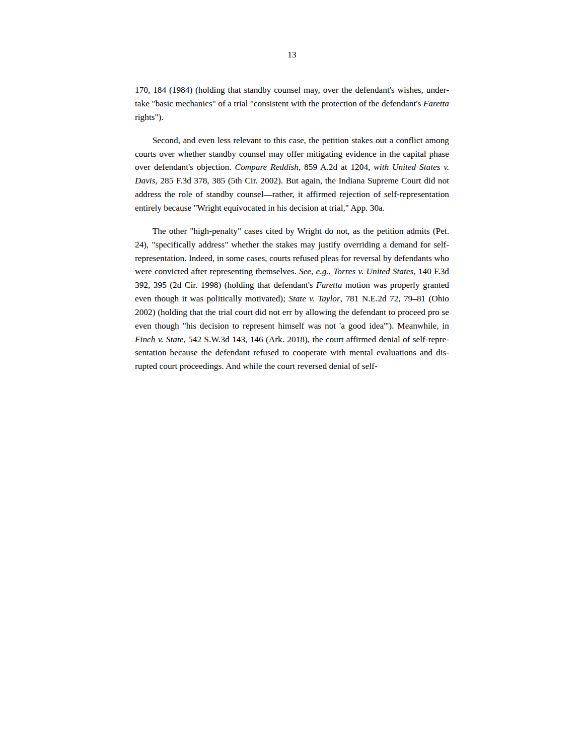13
170, 184 (1984) (holding that standby counsel may, over the defendant's wishes, undertake "basic mechanics" of a trial "consistent with the protection of the defendant's Faretta rights").
Second, and even less relevant to this case, the petition stakes out a conflict among courts over whether standby counsel may offer mitigating evidence in the capital phase over defendant's objection. Compare Reddish, 859 A.2d at 1204, with United States v. Davis, 285 F.3d 378, 385 (5th Cir. 2002). But again, the Indiana Supreme Court did not address the role of standby counsel—rather, it affirmed rejection of self-representation entirely because "Wright equivocated in his decision at trial," App. 30a.
The other "high-penalty" cases cited by Wright do not, as the petition admits (Pet. 24), "specifically address" whether the stakes may justify overriding a demand for self-representation. Indeed, in some cases, courts refused pleas for reversal by defendants who were convicted after representing themselves. See, e.g., Torres v. United States, 140 F.3d 392, 395 (2d Cir. 1998) (holding that defendant's Faretta motion was properly granted even though it was politically motivated); State v. Taylor, 781 N.E.2d 72, 79–81 (Ohio 2002) (holding that the trial court did not err by allowing the defendant to proceed pro se even though "his decision to represent himself was not 'a good idea'"). Meanwhile, in Finch v. State, 542 S.W.3d 143, 146 (Ark. 2018), the court affirmed denial of self-representation because the defendant refused to cooperate with mental evaluations and disrupted court proceedings. And while the court reversed denial of self-